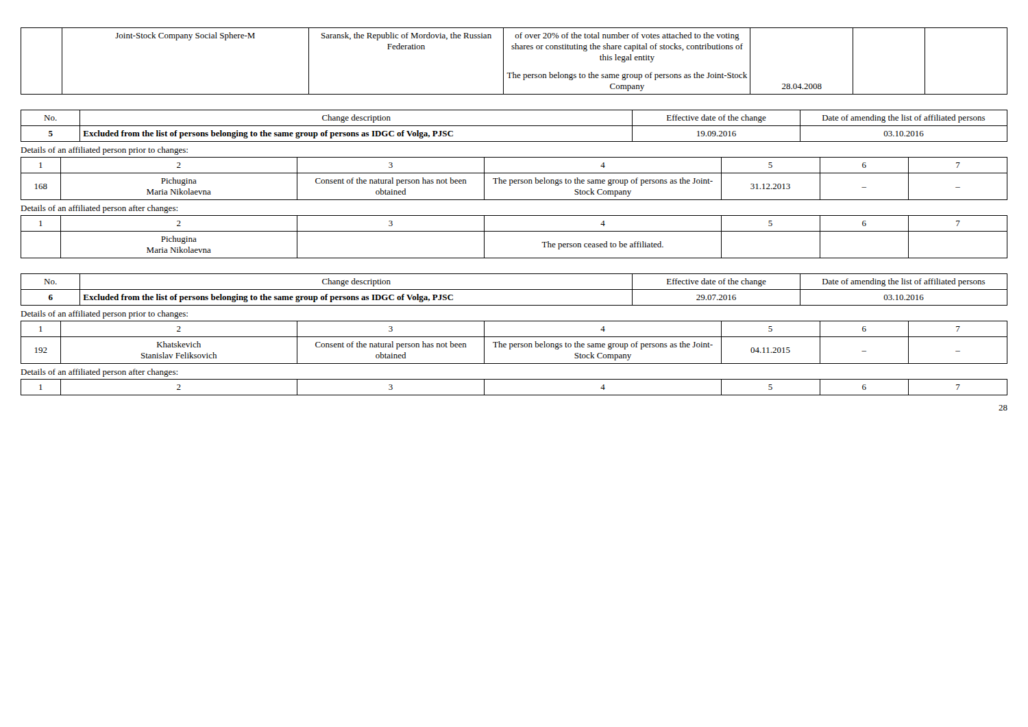| | Joint-Stock Company Social Sphere-M | Saransk, the Republic of Mordovia, the Russian Federation | of over 20% of the total number of votes attached to the voting shares or constituting the share capital of stocks, contributions of this legal entity The person belongs to the same group of persons as the Joint-Stock Company | 28.04.2008 | | |
| No. | Change description | Effective date of the change | Date of amending the list of affiliated persons |
| 5 | Excluded from the list of persons belonging to the same group of persons as IDGC of Volga, PJSC | 19.09.2016 | 03.10.2016 |
Details of an affiliated person prior to changes:
| 1 | 2 | 3 | 4 | 5 | 6 | 7 |
| 168 | Pichugina Maria Nikolaevna | Consent of the natural person has not been obtained | The person belongs to the same group of persons as the Joint-Stock Company | 31.12.2013 | – | – |
Details of an affiliated person after changes:
| 1 | 2 | 3 | 4 | 5 | 6 | 7 |
| | Pichugina Maria Nikolaevna | | The person ceased to be affiliated. | | | |
| No. | Change description | Effective date of the change | Date of amending the list of affiliated persons |
| 6 | Excluded from the list of persons belonging to the same group of persons as IDGC of Volga, PJSC | 29.07.2016 | 03.10.2016 |
Details of an affiliated person prior to changes:
| 1 | 2 | 3 | 4 | 5 | 6 | 7 |
| 192 | Khatskevich Stanislav Feliksovich | Consent of the natural person has not been obtained | The person belongs to the same group of persons as the Joint-Stock Company | 04.11.2015 | – | – |
Details of an affiliated person after changes:
| 1 | 2 | 3 | 4 | 5 | 6 | 7 |
28